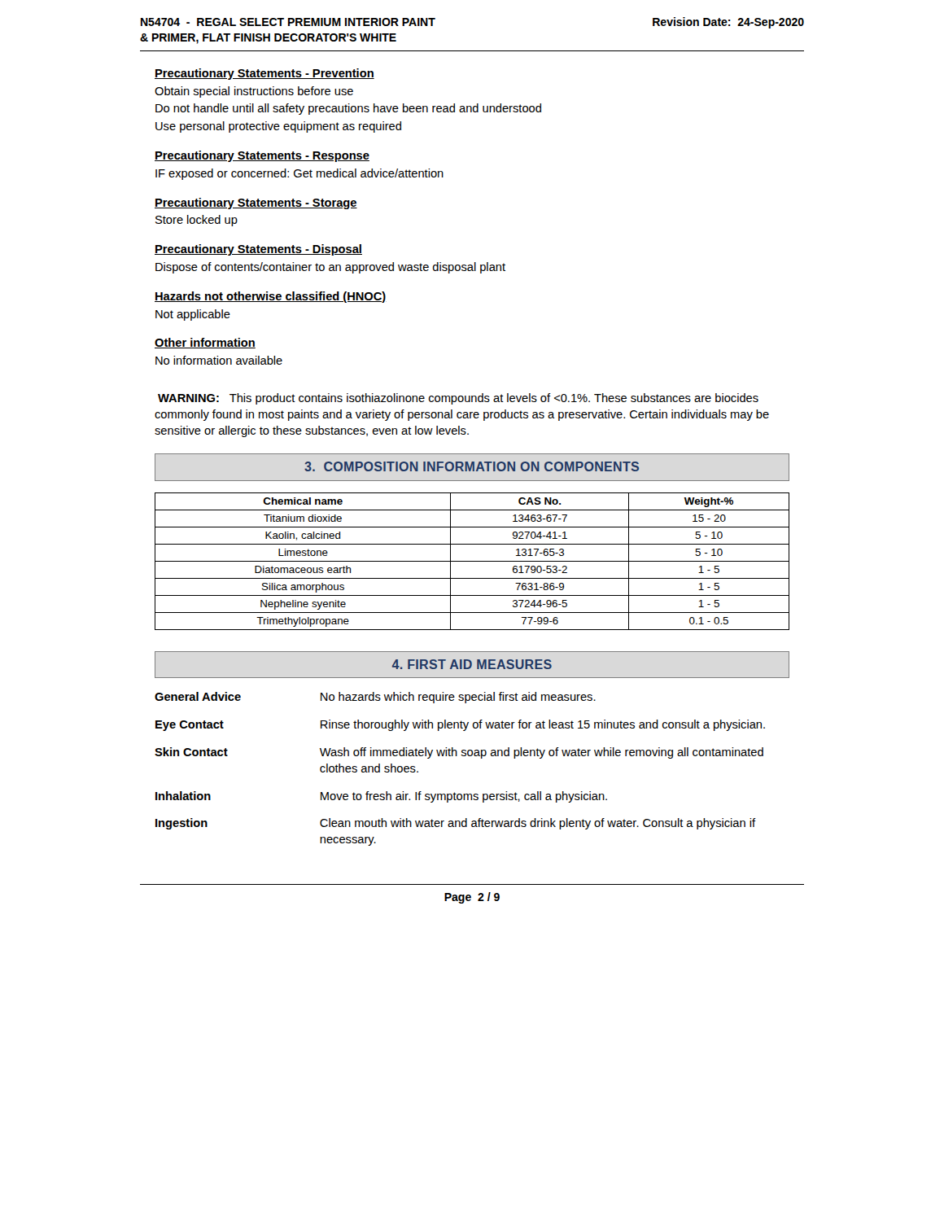N54704 - REGAL SELECT PREMIUM INTERIOR PAINT
& PRIMER, FLAT FINISH DECORATOR'S WHITE
Revision Date: 24-Sep-2020
Precautionary Statements - Prevention
Obtain special instructions before use
Do not handle until all safety precautions have been read and understood
Use personal protective equipment as required
Precautionary Statements - Response
IF exposed or concerned: Get medical advice/attention
Precautionary Statements - Storage
Store locked up
Precautionary Statements - Disposal
Dispose of contents/container to an approved waste disposal plant
Hazards not otherwise classified (HNOC)
Not applicable
Other information
No information available
WARNING: This product contains isothiazolinone compounds at levels of <0.1%. These substances are biocides commonly found in most paints and a variety of personal care products as a preservative. Certain individuals may be sensitive or allergic to these substances, even at low levels.
3. COMPOSITION INFORMATION ON COMPONENTS
| Chemical name | CAS No. | Weight-% |
| --- | --- | --- |
| Titanium dioxide | 13463-67-7 | 15 - 20 |
| Kaolin, calcined | 92704-41-1 | 5 - 10 |
| Limestone | 1317-65-3 | 5 - 10 |
| Diatomaceous earth | 61790-53-2 | 1 - 5 |
| Silica amorphous | 7631-86-9 | 1 - 5 |
| Nepheline syenite | 37244-96-5 | 1 - 5 |
| Trimethylolpropane | 77-99-6 | 0.1 - 0.5 |
4. FIRST AID MEASURES
| General Advice | No hazards which require special first aid measures. |
| Eye Contact | Rinse thoroughly with plenty of water for at least 15 minutes and consult a physician. |
| Skin Contact | Wash off immediately with soap and plenty of water while removing all contaminated clothes and shoes. |
| Inhalation | Move to fresh air. If symptoms persist, call a physician. |
| Ingestion | Clean mouth with water and afterwards drink plenty of water. Consult a physician if necessary. |
Page 2 / 9